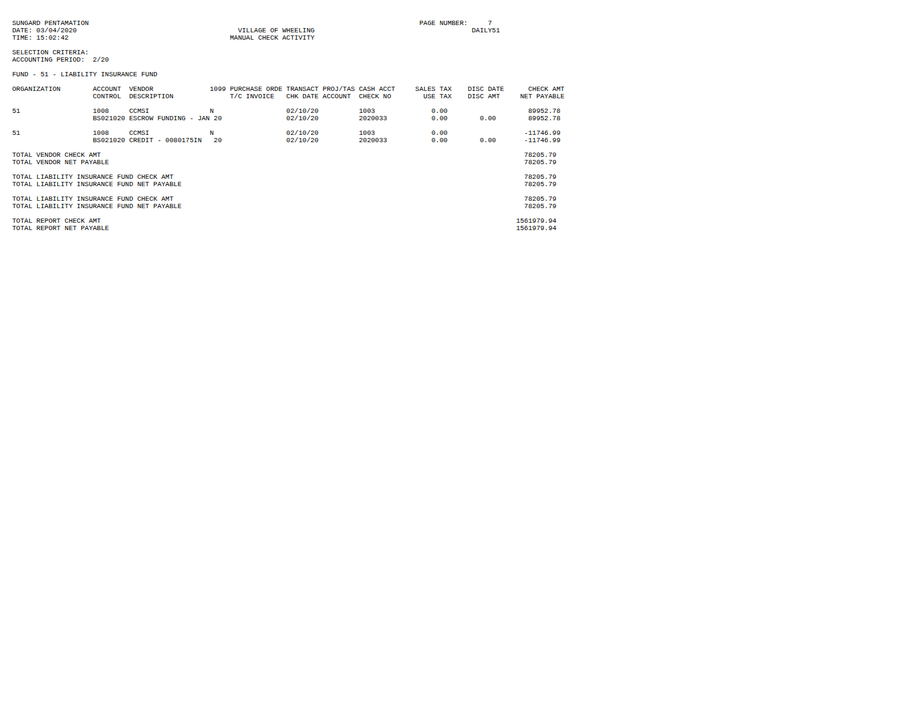SUNGARD PENTAMATION PAGE NUMBER: 7 DATE: 03/04/2020 VILLAGE OF WHEELING DAILY51 TIME: 15:02:42 MANUAL CHECK ACTIVITY SELECTION CRITERIA: ACCOUNTING PERIOD: 2/20 FUND - 51 - LIABILITY INSURANCE FUND ORGANIZATION ACCOUNT VENDOR 1099 PURCHASE ORDE TRANSACT PROJ/TAS CASH ACCT SALES TAX DISC DATE CHECK AMT CONTROL DESCRIPTION T/C INVOICE CHK DATE ACCOUNT CHECK NO USE TAX DISC AMT NET PAYABLE 51 1008 CCMSI N 02/10/20 1003 0.00 89952.78 BS021020 ESCROW FUNDING - JAN 20 02/10/20 2020033 0.00 0.00 89952.78 51 1008 CCMSI N 02/10/20 1003 0.00 -11746.99 BS021020 CREDIT - 0080175IN 20 02/10/20 2020033 0.00 0.00 -11746.99 TOTAL VENDOR CHECK AMT 78205.79 TOTAL VENDOR NET PAYABLE 78205.79 TOTAL LIABILITY INSURANCE FUND CHECK AMT 78205.79 TOTAL LIABILITY INSURANCE FUND NET PAYABLE 78205.79 TOTAL LIABILITY INSURANCE FUND CHECK AMT 78205.79 TOTAL LIABILITY INSURANCE FUND NET PAYABLE 78205.79 TOTAL REPORT CHECK AMT 1561979.94 TOTAL REPORT NET PAYABLE 1561979.94